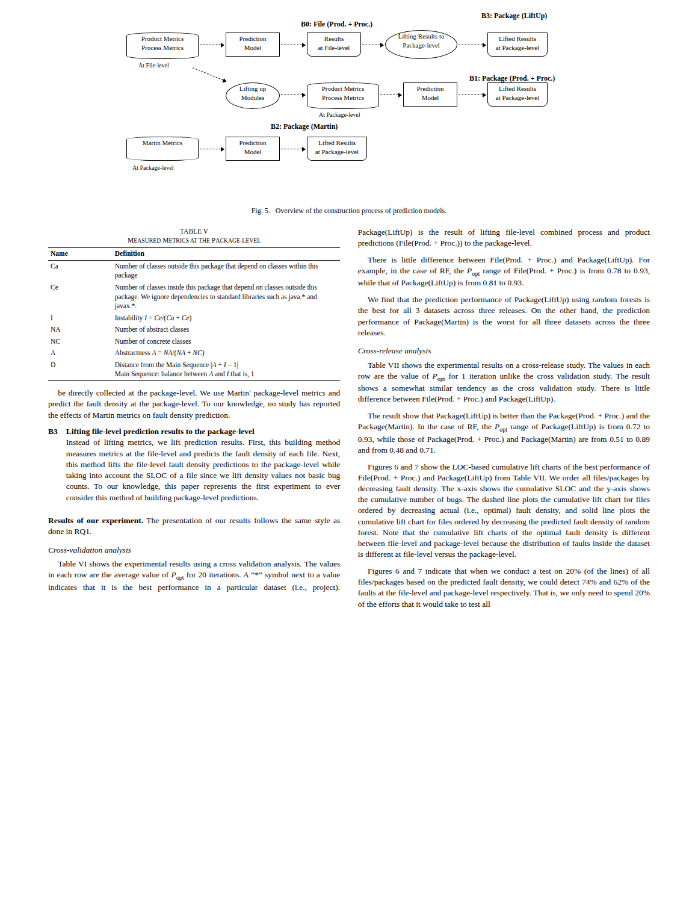B0: File (Prod. + Proc.)
B3: Package (LiftUp)
B1: Package (Prod. + Proc.)
B2: Package (Martin)
Product Metrics
Process Metrics
At File-level
Prediction
Model
Results
at File-level
Lifting Results to
Package-level
Lifted Results
at Package-level
Lifting up
Modules
Product Metrics
Process Metrics
At Package-level
Prediction
Model
Lifted Results
at Package-level
Martin Metrics
At Package-level
Prediction
Model
Lifted Results
at Package-level
Fig. 5. Overview of the construction process of prediction models.
TABLE V M EASURED M ETRICS AT THE P ACKAGE-LEVEL
| Name | Definition |
| --- | --- |
| Ca | Number of classes outside this package that depend on classes within this package |
| Ce | Number of classes inside this package that depend on classes outside this package. We ignore dependencies to standard libraries such as java.* and javax.*. |
| I | Instability I = Ce /( Ca + Ce ) |
| NA | Number of abstract classes |
| NC | Number of concrete classes |
| A | Abstractness A = NA /( NA + NC ) |
| D | Distance from the Main Sequence / A + I − 1/ Main Sequence: balance between A and I that is, 1 |
be directly collected at the package-level. We use Martin' package-level metrics and predict the fault density at the package-level. To our knowledge, no study has reported the effects of Martin metrics on fault density prediction.
B3
Lifting file-level prediction results to the package-level
Instead of lifting metrics, we lift prediction results. First, this building method measures metrics at the file-level and predicts the fault density of each file. Next, this method lifts the file-level fault density predictions to the package-level while taking into account the SLOC of a file since we lift density values not basic bug counts. To our knowledge, this paper represents the first experiment to ever consider this method of building package-level predictions.
Results of our experiment. The presentation of our results follows the same style as done in RQ1.
Cross-validation analysis
Table VI shows the experimental results using a cross validation analysis. The values in each row are the average value of Popt for 20 iterations. A “*” symbol next to a value indicates that it is the best performance in a particular dataset (i.e., project). Package(LiftUp) is the result of lifting file-level combined process and product predictions (File(Prod. + Proc.)) to the package-level.
There is little difference between File(Prod. + Proc.) and Package(LiftUp). For example, in the case of RF, the Popt range of File(Prod. + Proc.) is from 0.78 to 0.93, while that of Package(LiftUp) is from 0.81 to 0.93.
We find that the prediction performance of Package(LiftUp) using random forests is the best for all 3 datasets across three releases. On the other hand, the prediction performance of Package(Martin) is the worst for all three datasets across the three releases.
Cross-release analysis
Table VII shows the experimental results on a cross-release study. The values in each row are the value of Popt for 1 iteration unlike the cross validation study. The result shows a somewhat similar tendency as the cross validation study. There is little difference between File(Prod. + Proc.) and Package(LiftUp).
The result show that Package(LiftUp) is better than the Package(Prod. + Proc.) and the Package(Martin). In the case of RF, the Popt range of Package(LiftUp) is from 0.72 to 0.93, while those of Package(Prod. + Proc.) and Package(Martin) are from 0.51 to 0.89 and from 0.48 and 0.71.
Figures 6 and 7 show the LOC-based cumulative lift charts of the best performance of File(Prod. + Proc.) and Package(LiftUp) from Table VII. We order all files/packages by decreasing fault density. The x-axis shows the cumulative SLOC and the y-axis shows the cumulative number of bugs. The dashed line plots the cumulative lift chart for files ordered by decreasing actual (i.e., optimal) fault density, and solid line plots the cumulative lift chart for files ordered by decreasing the predicted fault density of random forest. Note that the cumulative lift charts of the optimal fault density is different between file-level and package-level because the distribution of faults inside the dataset is different at file-level versus the package-level.
Figures 6 and 7 indicate that when we conduct a test on 20% (of the lines) of all files/packages based on the predicted fault density, we could detect 74% and 62% of the faults at the file-level and package-level respectively. That is, we only need to spend 20% of the efforts that it would take to test all